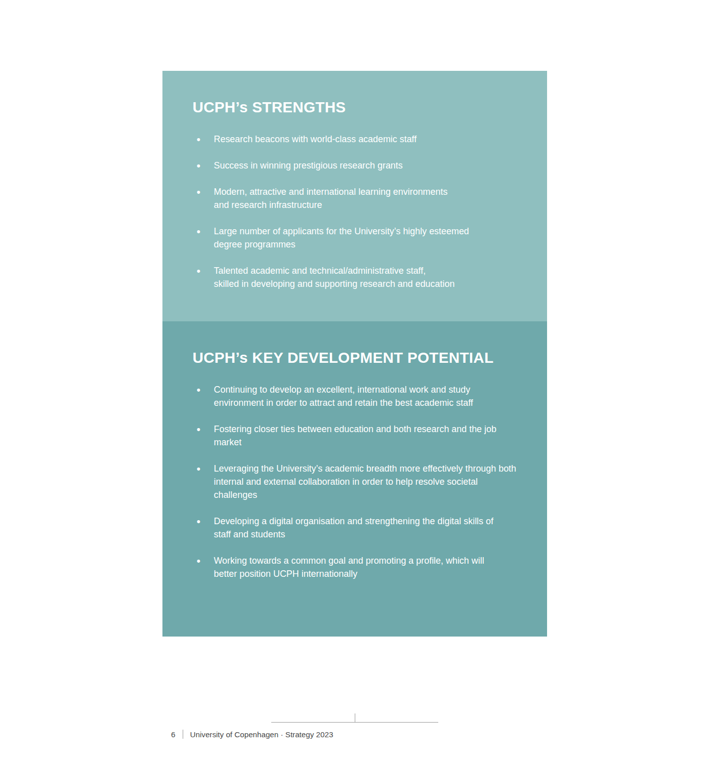UCPH’s STRENGTHS
Research beacons with world-class academic staff
Success in winning prestigious research grants
Modern, attractive and international learning environments
and research infrastructure
Large number of applicants for the University’s highly esteemed
degree programmes
Talented academic and technical/administrative staff,
skilled in developing and supporting research and education
UCPH’s KEY DEVELOPMENT POTENTIAL
Continuing to develop an excellent, international work and study environment in order to attract and retain the best academic staff
Fostering closer ties between education and both research and the job market
Leveraging the University’s academic breadth more effectively through both internal and external collaboration in order to help resolve societal challenges
Developing a digital organisation and strengthening the digital skills of
staff and students
Working towards a common goal and promoting a profile, which will
better position UCPH internationally
6 University of Copenhagen · Strategy 2023